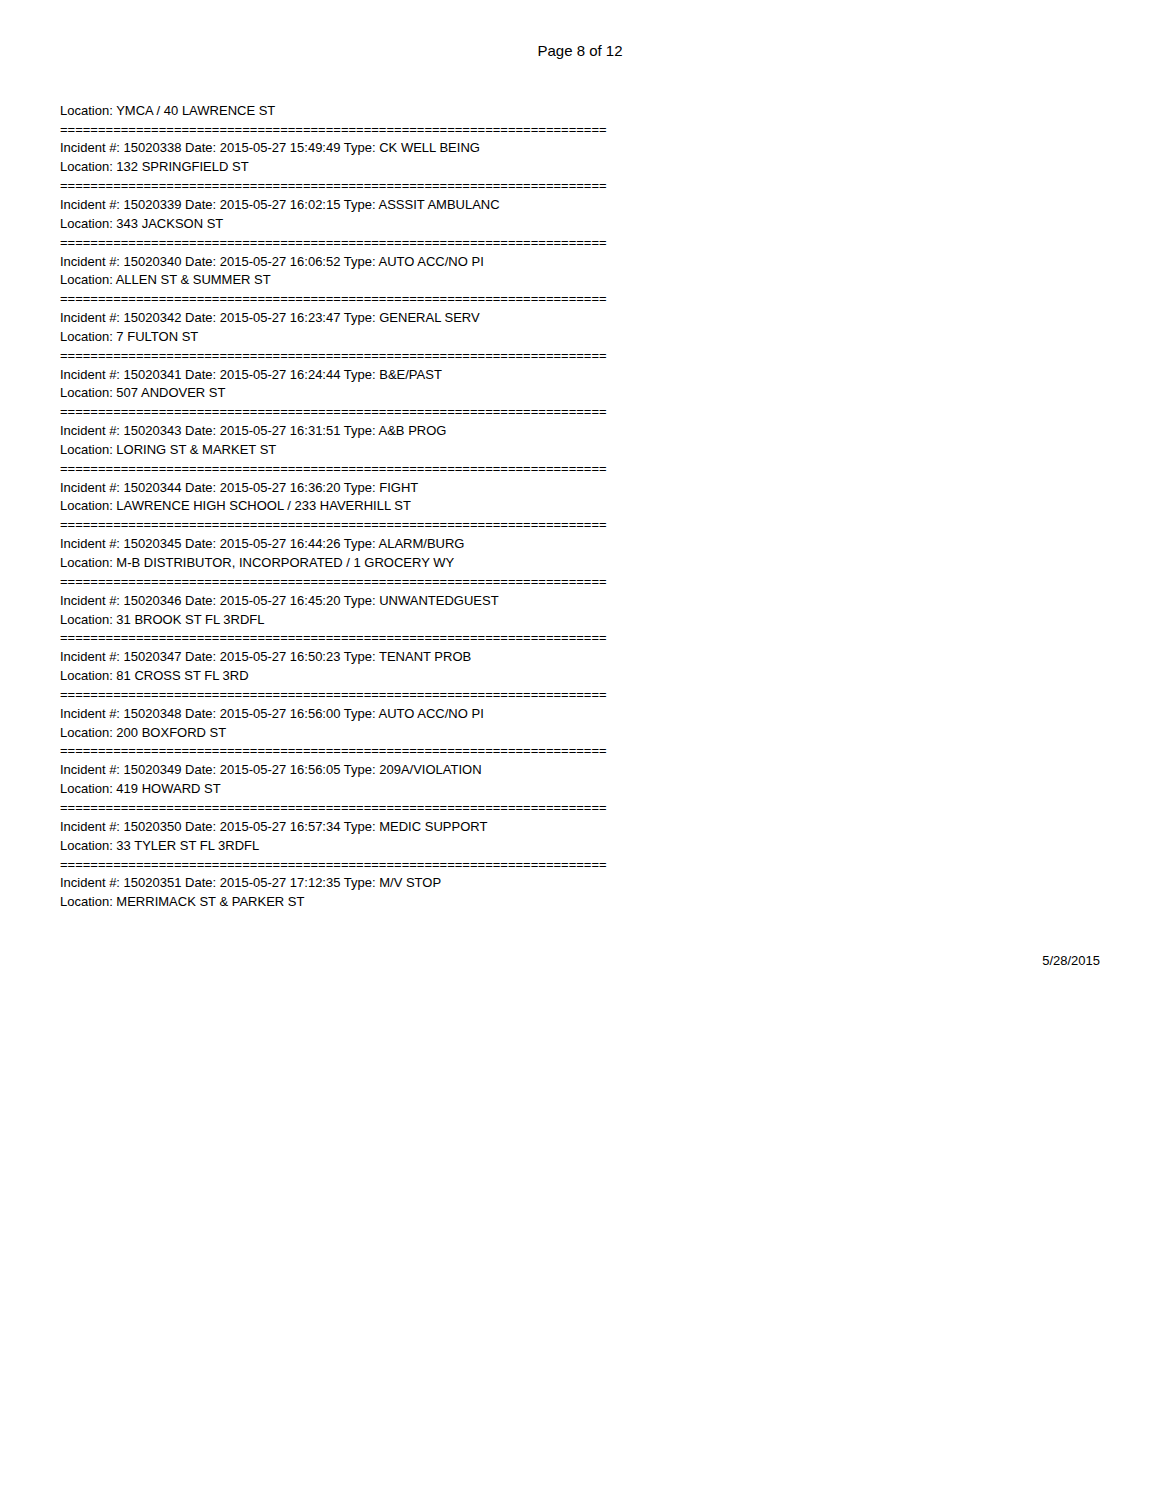Page 8 of 12
Location: YMCA / 40 LAWRENCE ST ======================================================================== Incident #: 15020338 Date: 2015-05-27 15:49:49 Type: CK WELL BEING Location: 132 SPRINGFIELD ST ======================================================================== Incident #: 15020339 Date: 2015-05-27 16:02:15 Type: ASSSIT AMBULANC Location: 343 JACKSON ST ======================================================================== Incident #: 15020340 Date: 2015-05-27 16:06:52 Type: AUTO ACC/NO PI Location: ALLEN ST & SUMMER ST ======================================================================== Incident #: 15020342 Date: 2015-05-27 16:23:47 Type: GENERAL SERV Location: 7 FULTON ST ======================================================================== Incident #: 15020341 Date: 2015-05-27 16:24:44 Type: B&E/PAST Location: 507 ANDOVER ST ======================================================================== Incident #: 15020343 Date: 2015-05-27 16:31:51 Type: A&B PROG Location: LORING ST & MARKET ST ======================================================================== Incident #: 15020344 Date: 2015-05-27 16:36:20 Type: FIGHT Location: LAWRENCE HIGH SCHOOL / 233 HAVERHILL ST ======================================================================== Incident #: 15020345 Date: 2015-05-27 16:44:26 Type: ALARM/BURG Location: M-B DISTRIBUTOR, INCORPORATED / 1 GROCERY WY ======================================================================== Incident #: 15020346 Date: 2015-05-27 16:45:20 Type: UNWANTEDGUEST Location: 31 BROOK ST FL 3RDFL ======================================================================== Incident #: 15020347 Date: 2015-05-27 16:50:23 Type: TENANT PROB Location: 81 CROSS ST FL 3RD ======================================================================== Incident #: 15020348 Date: 2015-05-27 16:56:00 Type: AUTO ACC/NO PI Location: 200 BOXFORD ST ======================================================================== Incident #: 15020349 Date: 2015-05-27 16:56:05 Type: 209A/VIOLATION Location: 419 HOWARD ST ======================================================================== Incident #: 15020350 Date: 2015-05-27 16:57:34 Type: MEDIC SUPPORT Location: 33 TYLER ST FL 3RDFL ======================================================================== Incident #: 15020351 Date: 2015-05-27 17:12:35 Type: M/V STOP Location: MERRIMACK ST & PARKER ST
5/28/2015